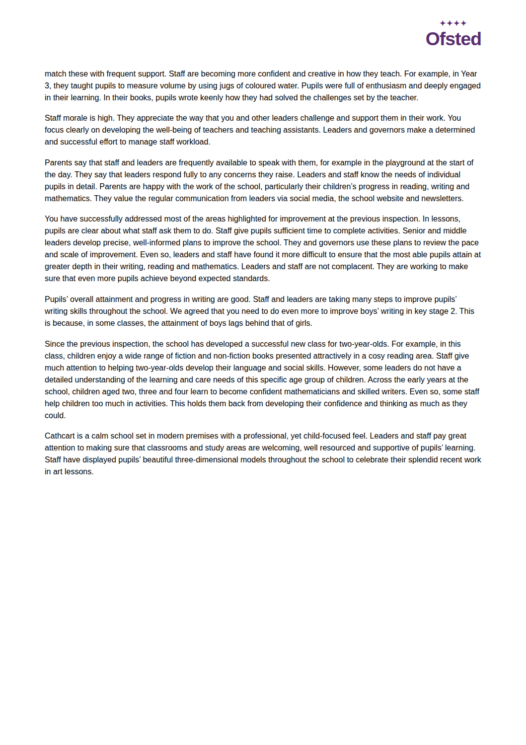✦✦✦✦ Ofsted
match these with frequent support. Staff are becoming more confident and creative in how they teach. For example, in Year 3, they taught pupils to measure volume by using jugs of coloured water. Pupils were full of enthusiasm and deeply engaged in their learning. In their books, pupils wrote keenly how they had solved the challenges set by the teacher.
Staff morale is high. They appreciate the way that you and other leaders challenge and support them in their work. You focus clearly on developing the well-being of teachers and teaching assistants. Leaders and governors make a determined and successful effort to manage staff workload.
Parents say that staff and leaders are frequently available to speak with them, for example in the playground at the start of the day. They say that leaders respond fully to any concerns they raise. Leaders and staff know the needs of individual pupils in detail. Parents are happy with the work of the school, particularly their children’s progress in reading, writing and mathematics. They value the regular communication from leaders via social media, the school website and newsletters.
You have successfully addressed most of the areas highlighted for improvement at the previous inspection. In lessons, pupils are clear about what staff ask them to do. Staff give pupils sufficient time to complete activities. Senior and middle leaders develop precise, well-informed plans to improve the school. They and governors use these plans to review the pace and scale of improvement. Even so, leaders and staff have found it more difficult to ensure that the most able pupils attain at greater depth in their writing, reading and mathematics. Leaders and staff are not complacent. They are working to make sure that even more pupils achieve beyond expected standards.
Pupils’ overall attainment and progress in writing are good. Staff and leaders are taking many steps to improve pupils’ writing skills throughout the school. We agreed that you need to do even more to improve boys’ writing in key stage 2. This is because, in some classes, the attainment of boys lags behind that of girls.
Since the previous inspection, the school has developed a successful new class for two-year-olds. For example, in this class, children enjoy a wide range of fiction and non-fiction books presented attractively in a cosy reading area. Staff give much attention to helping two-year-olds develop their language and social skills. However, some leaders do not have a detailed understanding of the learning and care needs of this specific age group of children. Across the early years at the school, children aged two, three and four learn to become confident mathematicians and skilled writers. Even so, some staff help children too much in activities. This holds them back from developing their confidence and thinking as much as they could.
Cathcart is a calm school set in modern premises with a professional, yet child-focused feel. Leaders and staff pay great attention to making sure that classrooms and study areas are welcoming, well resourced and supportive of pupils’ learning. Staff have displayed pupils’ beautiful three-dimensional models throughout the school to celebrate their splendid recent work in art lessons.